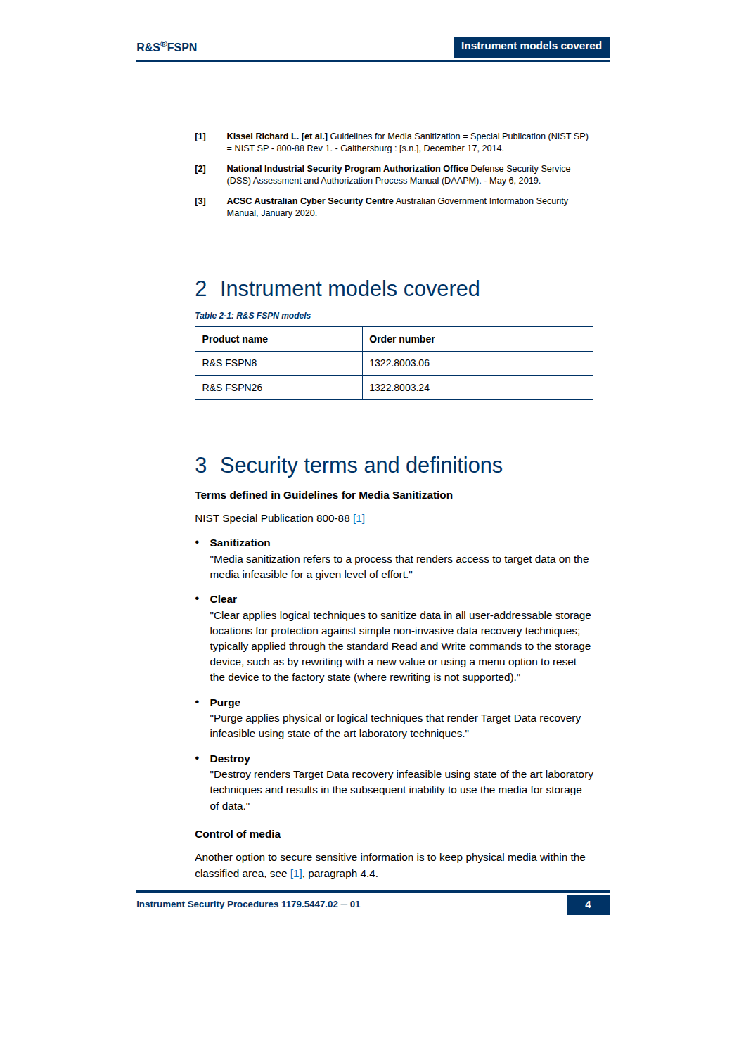R&S®FSPN
Instrument models covered
| [1] | Kissel Richard L. [et al.] Guidelines for Media Sanitization = Special Publication (NIST SP) = NIST SP - 800-88 Rev 1. - Gaithersburg : [s.n.], December 17, 2014. |
| [2] | National Industrial Security Program Authorization Office Defense Security Service (DSS) Assessment and Authorization Process Manual (DAAPM). - May 6, 2019. |
| [3] | ACSC Australian Cyber Security Centre Australian Government Information Security Manual, January 2020. |
2 Instrument models covered
Table 2-1: R&S FSPN models
| Product name | Order number |
| --- | --- |
| R&S FSPN8 | 1322.8003.06 |
| R&S FSPN26 | 1322.8003.24 |
3 Security terms and definitions
Terms defined in Guidelines for Media Sanitization
NIST Special Publication 800-88 [1]
Sanitization "Media sanitization refers to a process that renders access to target data on the media infeasible for a given level of effort."
Clear "Clear applies logical techniques to sanitize data in all user-addressable storage locations for protection against simple non-invasive data recovery techniques; typically applied through the standard Read and Write commands to the storage device, such as by rewriting with a new value or using a menu option to reset the device to the factory state (where rewriting is not supported)."
Purge "Purge applies physical or logical techniques that render Target Data recovery infeasible using state of the art laboratory techniques."
Destroy "Destroy renders Target Data recovery infeasible using state of the art laboratory techniques and results in the subsequent inability to use the media for storage of data."
Control of media
Another option to secure sensitive information is to keep physical media within the classified area, see [1], paragraph 4.4.
Instrument Security Procedures 1179.5447.02 ─ 01
4